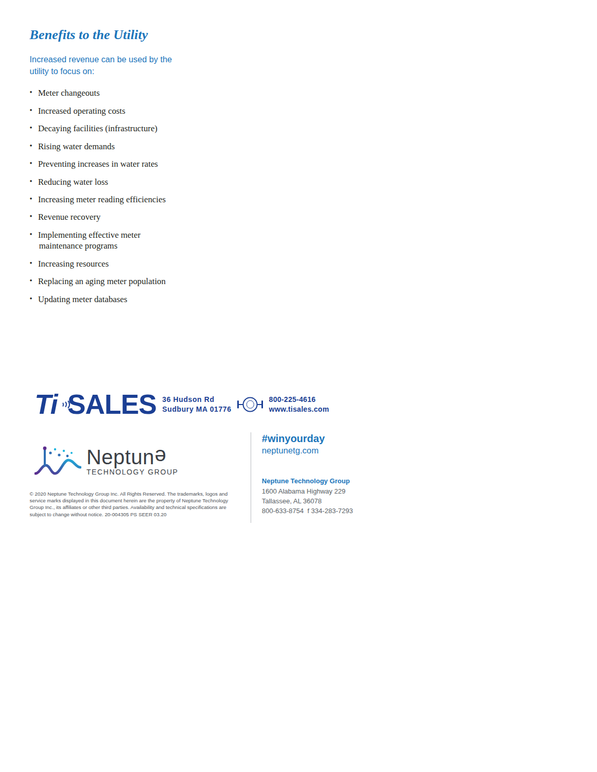Benefits to the Utility
Increased revenue can be used by the utility to focus on:
Meter changeouts
Increased operating costs
Decaying facilities (infrastructure)
Rising water demands
Preventing increases in water rates
Reducing water loss
Increasing meter reading efficiencies
Revenue recovery
Implementing effective metermaintenance programs
Increasing resources
Replacing an aging meter population
Updating meter databases
Ti SALES
36 Hudson Rd
Sudbury MA 01776
800-225-4616
www.tisales.com
Neptune TECHNOLOGY GROUP
© 2020 Neptune Technology Group Inc. All Rights Reserved. The trademarks, logos and service marks displayed in this document herein are the property of Neptune Technology Group Inc., its affiliates or other third parties. Availability and technical specifications are subject to change without notice. 20-004305 PS SEER 03.20
#winyourday
neptunetg.com
Neptune Technology Group 1600 Alabama Highway 229
Tallassee, AL 36078
800-633-8754 f 334-283-7293